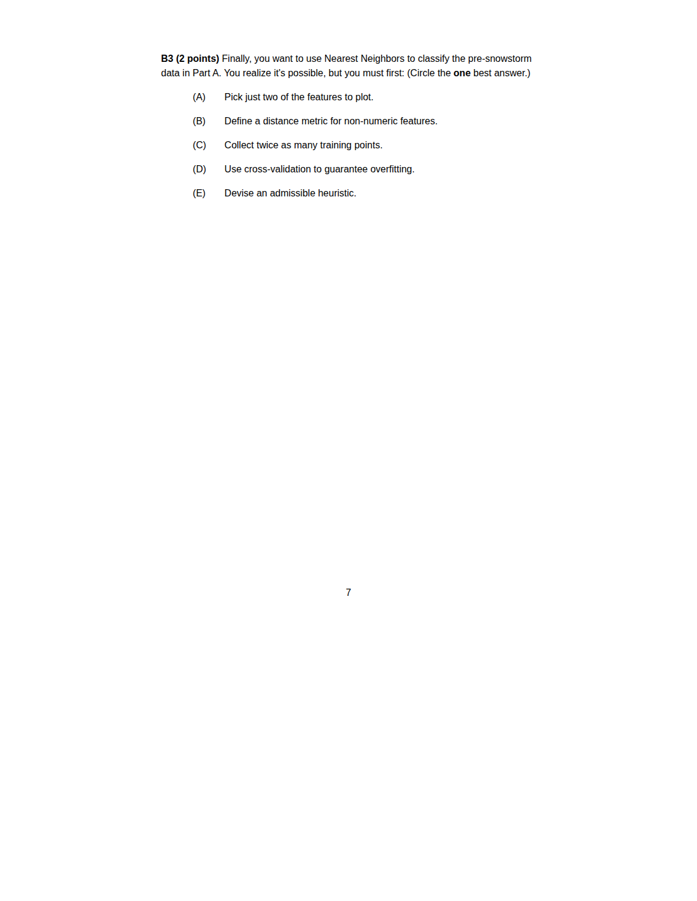B3 (2 points) Finally, you want to use Nearest Neighbors to classify the pre-snowstorm data in Part A. You realize it's possible, but you must first: (Circle the one best answer.)
(A) Pick just two of the features to plot.
(B) Define a distance metric for non-numeric features.
(C) Collect twice as many training points.
(D) Use cross-validation to guarantee overfitting.
(E) Devise an admissible heuristic.
7